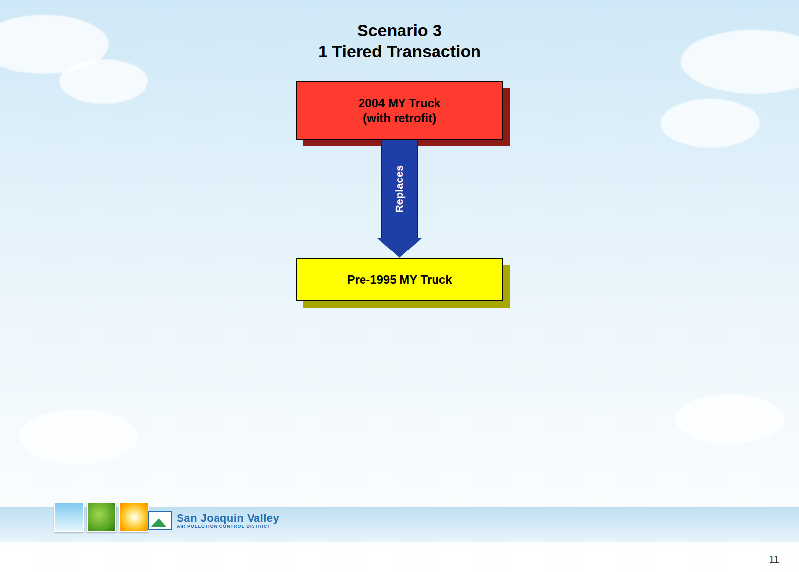Scenario 3
1 Tiered Transaction
2004 MY Truck
(with retrofit)
Replaces
Pre-1995 MY Truck
San Joaquin Valley
AIR POLLUTION CONTROL DISTRICT
11